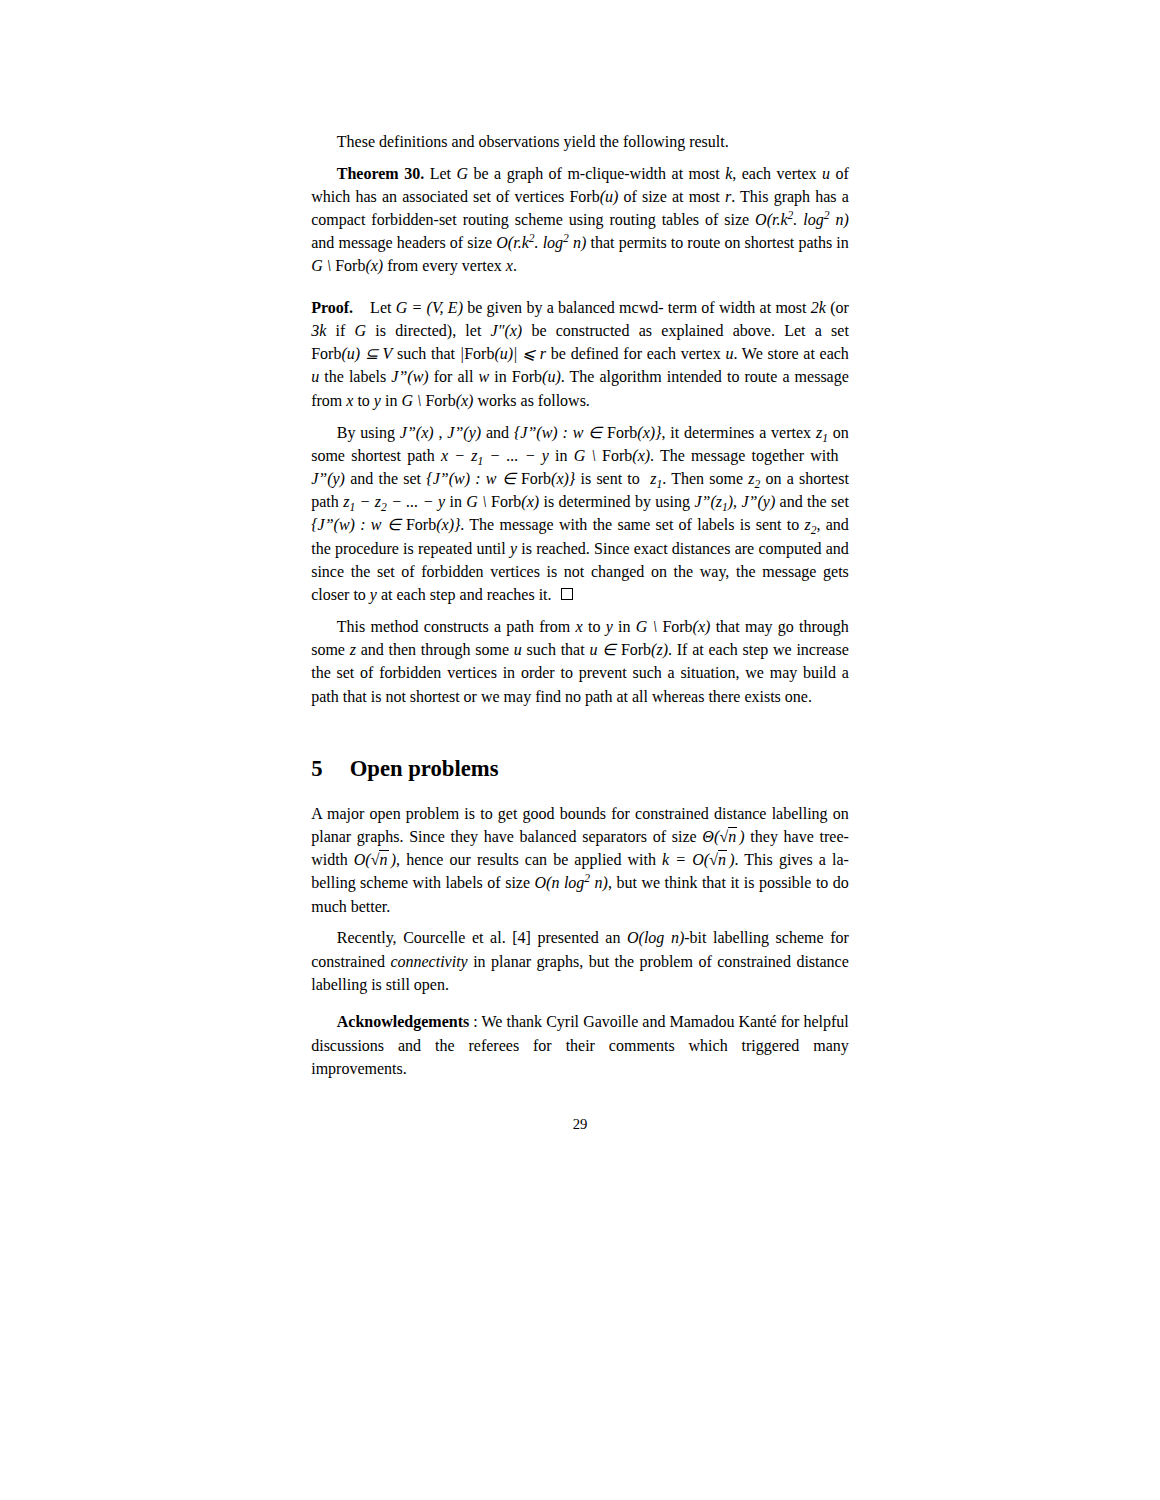These definitions and observations yield the following result.
Theorem 30. Let G be a graph of m-clique-width at most k, each vertex u of which has an associated set of vertices Forb(u) of size at most r. This graph has a compact forbidden-set routing scheme using routing tables of size O(r.k2. log2 n) and message headers of size O(r.k2. log2 n) that permits to route on shortest paths in G \ Forb(x) from every vertex x.
Proof. Let G = (V, E) be given by a balanced mcwd- term of width at most 2k (or 3k if G is directed), let J″(x) be constructed as explained above. Let a set Forb(u) ⊆ V such that |Forb(u)| ⩽ r be defined for each vertex u. We store at each u the labels J”(w) for all w in Forb(u). The algorithm intended to route a message from x to y in G \ Forb(x) works as follows.
By using J”(x) , J”(y) and {J”(w) : w ∈ Forb(x)}, it determines a vertex z1 on some shortest path x − z1 − ... − y in G \ Forb(x). The message together with J”(y) and the set {J”(w) : w ∈ Forb(x)} is sent to z1. Then some z2 on a shortest path z1 − z2 − ... − y in G \ Forb(x) is determined by using J”(z1), J”(y) and the set {J”(w) : w ∈ Forb(x)}. The message with the same set of labels is sent to z2, and the procedure is repeated until y is reached. Since exact distances are computed and since the set of forbidden vertices is not changed on the way, the message gets closer to y at each step and reaches it.
This method constructs a path from x to y in G \ Forb(x) that may go through some z and then through some u such that u ∈ Forb(z). If at each step we increase the set of forbidden vertices in order to prevent such a situation, we may build a path that is not shortest or we may find no path at all whereas there exists one.
5 Open problems
A major open problem is to get good bounds for constrained distance labelling on planar graphs. Since they have balanced separators of size Θ(n) they have tree-width O(n), hence our results can be applied with k = O(n). This gives a labelling scheme with labels of size O(n log2 n), but we think that it is possible to do much better.
Recently, Courcelle et al. [4] presented an O(log n)-bit labelling scheme for constrained connectivity in planar graphs, but the problem of constrained distance labelling is still open.
Acknowledgements : We thank Cyril Gavoille and Mamadou Kanté for helpful discussions and the referees for their comments which triggered many improvements.
29